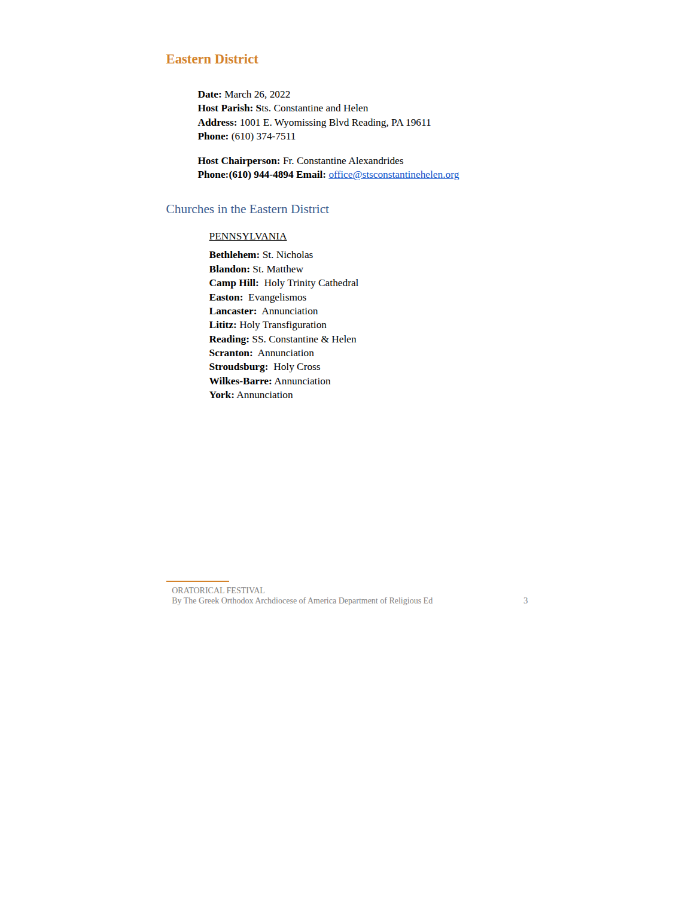Eastern District
Date: March 26, 2022
Host Parish: Sts. Constantine and Helen
Address: 1001 E. Wyomissing Blvd Reading, PA 19611
Phone: (610) 374-7511
Host Chairperson: Fr. Constantine Alexandrides
Phone:(610) 944-4894 Email: office@stsconstantinehelen.org
Churches in the Eastern District
PENNSYLVANIA
Bethlehem: St. Nicholas
Blandon: St. Matthew
Camp Hill: Holy Trinity Cathedral
Easton: Evangelismos
Lancaster: Annunciation
Lititz: Holy Transfiguration
Reading: SS. Constantine & Helen
Scranton: Annunciation
Stroudsburg: Holy Cross
Wilkes-Barre: Annunciation
York: Annunciation
ORATORICAL FESTIVAL
By The Greek Orthodox Archdiocese of America Department of Religious Ed
3